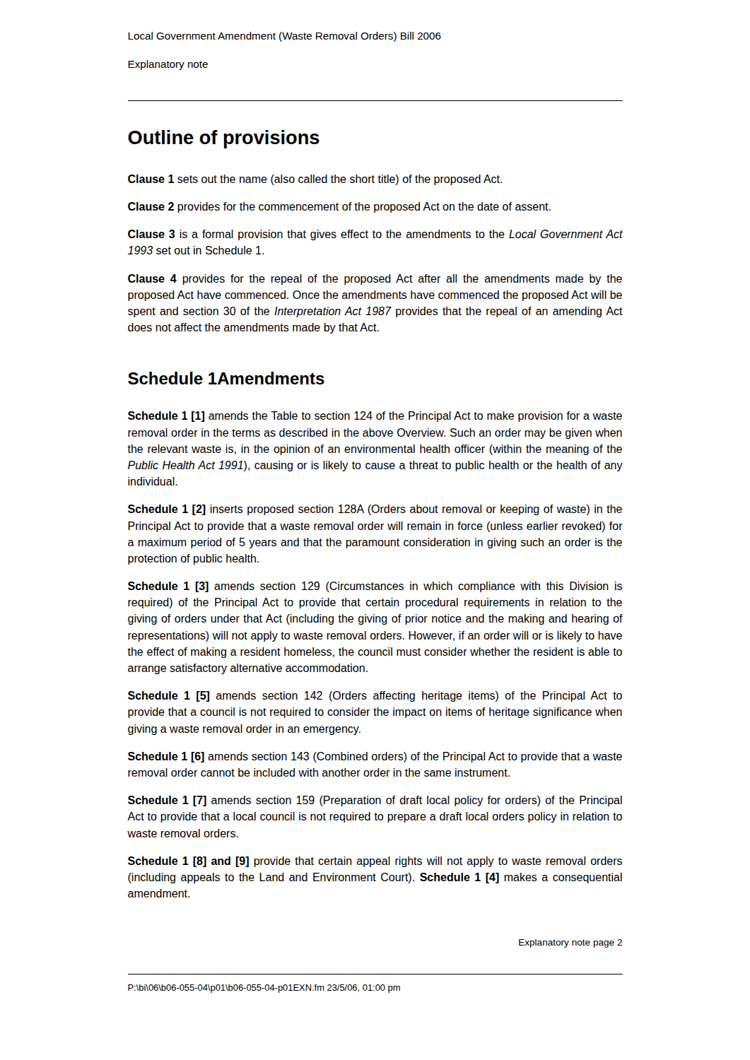Local Government Amendment (Waste Removal Orders) Bill 2006
Explanatory note
Outline of provisions
Clause 1 sets out the name (also called the short title) of the proposed Act.
Clause 2 provides for the commencement of the proposed Act on the date of assent.
Clause 3 is a formal provision that gives effect to the amendments to the Local Government Act 1993 set out in Schedule 1.
Clause 4 provides for the repeal of the proposed Act after all the amendments made by the proposed Act have commenced. Once the amendments have commenced the proposed Act will be spent and section 30 of the Interpretation Act 1987 provides that the repeal of an amending Act does not affect the amendments made by that Act.
Schedule 1 Amendments
Schedule 1 [1] amends the Table to section 124 of the Principal Act to make provision for a waste removal order in the terms as described in the above Overview. Such an order may be given when the relevant waste is, in the opinion of an environmental health officer (within the meaning of the Public Health Act 1991), causing or is likely to cause a threat to public health or the health of any individual.
Schedule 1 [2] inserts proposed section 128A (Orders about removal or keeping of waste) in the Principal Act to provide that a waste removal order will remain in force (unless earlier revoked) for a maximum period of 5 years and that the paramount consideration in giving such an order is the protection of public health.
Schedule 1 [3] amends section 129 (Circumstances in which compliance with this Division is required) of the Principal Act to provide that certain procedural requirements in relation to the giving of orders under that Act (including the giving of prior notice and the making and hearing of representations) will not apply to waste removal orders. However, if an order will or is likely to have the effect of making a resident homeless, the council must consider whether the resident is able to arrange satisfactory alternative accommodation.
Schedule 1 [5] amends section 142 (Orders affecting heritage items) of the Principal Act to provide that a council is not required to consider the impact on items of heritage significance when giving a waste removal order in an emergency.
Schedule 1 [6] amends section 143 (Combined orders) of the Principal Act to provide that a waste removal order cannot be included with another order in the same instrument.
Schedule 1 [7] amends section 159 (Preparation of draft local policy for orders) of the Principal Act to provide that a local council is not required to prepare a draft local orders policy in relation to waste removal orders.
Schedule 1 [8] and [9] provide that certain appeal rights will not apply to waste removal orders (including appeals to the Land and Environment Court). Schedule 1 [4] makes a consequential amendment.
Explanatory note page 2
P:\bi\06\b06-055-04\p01\b06-055-04-p01EXN.fm 23/5/06, 01:00 pm